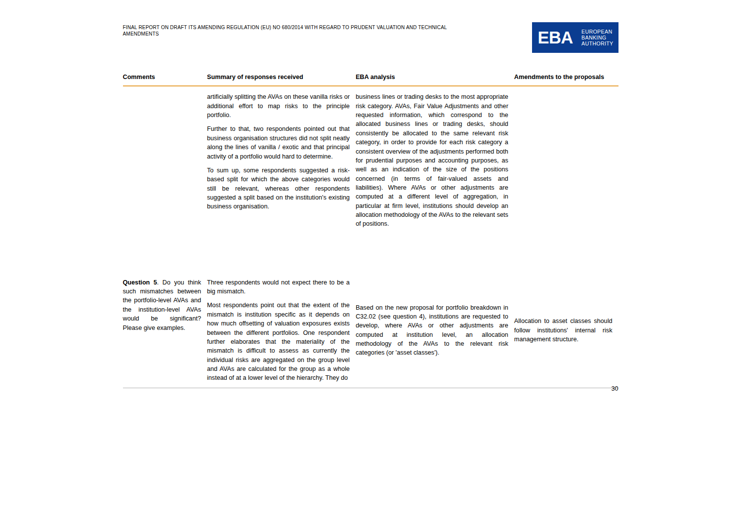FINAL REPORT ON DRAFT ITS AMENDING REGULATION (EU) NO 680/2014 WITH REGARD TO PRUDENT VALUATION AND TECHNICAL AMENDMENTS
EBA
EUROPEAN
BANKING
AUTHORITY
| Comments | Summary of responses received | EBA analysis | Amendments to the proposals |
| --- | --- | --- | --- |
| | artificially splitting the AVAs on these vanilla risks or additional effort to map risks to the principle portfolio. Further to that, two respondents pointed out that business organisation structures did not split neatly along the lines of vanilla / exotic and that principal activity of a portfolio would hard to determine. To sum up, some respondents suggested a risk-based split for which the above categories would still be relevant, whereas other respondents suggested a split based on the institution's existing business organisation. | business lines or trading desks to the most appropriate risk category. AVAs, Fair Value Adjustments and other requested information, which correspond to the allocated business lines or trading desks, should consistently be allocated to the same relevant risk category, in order to provide for each risk category a consistent overview of the adjustments performed both for prudential purposes and accounting purposes, as well as an indication of the size of the positions concerned (in terms of fair-valued assets and liabilities). Where AVAs or other adjustments are computed at a different level of aggregation, in particular at firm level, institutions should develop an allocation methodology of the AVAs to the relevant sets of positions. | |
| Question 5 . Do you think such mismatches between the portfolio-level AVAs and the institution-level AVAs would be significant? Please give examples. | Three respondents would not expect there to be a big mismatch. Most respondents point out that the extent of the mismatch is institution specific as it depends on how much offsetting of valuation exposures exists between the different portfolios. One respondent further elaborates that the materiality of the mismatch is difficult to assess as currently the individual risks are aggregated on the group level and AVAs are calculated for the group as a whole instead of at a lower level of the hierarchy. They do | Based on the new proposal for portfolio breakdown in C32.02 (see question 4), institutions are requested to develop, where AVAs or other adjustments are computed at institution level, an allocation methodology of the AVAs to the relevant risk categories (or 'asset classes'). | Allocation to asset classes should follow institutions' internal risk management structure. |
30